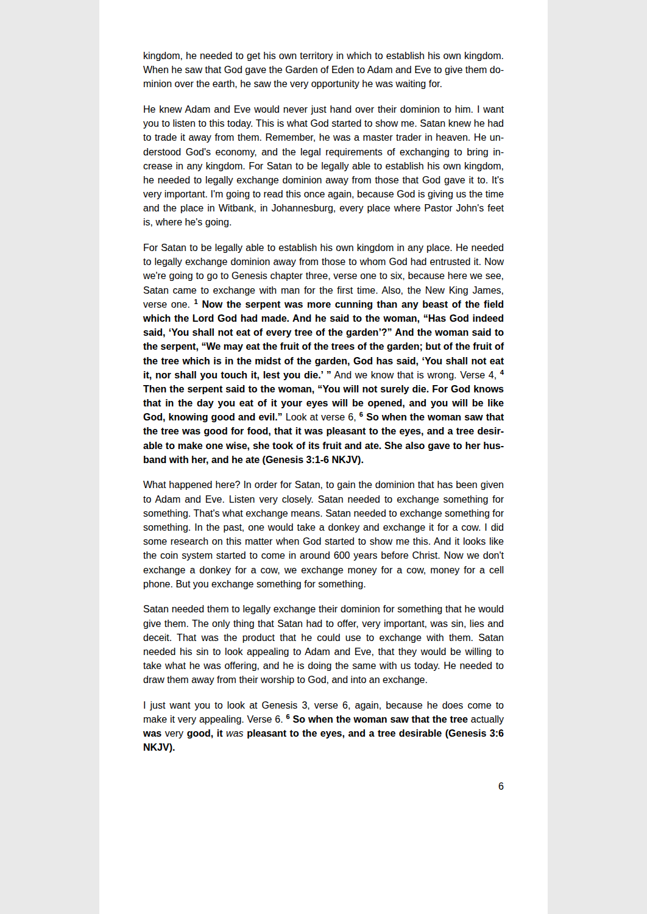kingdom, he needed to get his own territory in which to establish his own kingdom. When he saw that God gave the Garden of Eden to Adam and Eve to give them dominion over the earth, he saw the very opportunity he was waiting for.
He knew Adam and Eve would never just hand over their dominion to him. I want you to listen to this today. This is what God started to show me. Satan knew he had to trade it away from them. Remember, he was a master trader in heaven. He understood God's economy, and the legal requirements of exchanging to bring increase in any kingdom. For Satan to be legally able to establish his own kingdom, he needed to legally exchange dominion away from those that God gave it to. It's very important. I'm going to read this once again, because God is giving us the time and the place in Witbank, in Johannesburg, every place where Pastor John's feet is, where he's going.
For Satan to be legally able to establish his own kingdom in any place. He needed to legally exchange dominion away from those to whom God had entrusted it. Now we're going to go to Genesis chapter three, verse one to six, because here we see, Satan came to exchange with man for the first time. Also, the New King James, verse one. 1 Now the serpent was more cunning than any beast of the field which the Lord God had made. And he said to the woman, “Has God indeed said, ‘You shall not eat of every tree of the garden’?” And the woman said to the serpent, “We may eat the fruit of the trees of the garden; but of the fruit of the tree which is in the midst of the garden, God has said, ‘You shall not eat it, nor shall you touch it, lest you die.’ ” And we know that is wrong. Verse 4, 4 Then the serpent said to the woman, “You will not surely die. For God knows that in the day you eat of it your eyes will be opened, and you will be like God, knowing good and evil.” Look at verse 6, 6 So when the woman saw that the tree was good for food, that it was pleasant to the eyes, and a tree desirable to make one wise, she took of its fruit and ate. She also gave to her husband with her, and he ate (Genesis 3:1-6 NKJV).
What happened here? In order for Satan, to gain the dominion that has been given to Adam and Eve. Listen very closely. Satan needed to exchange something for something. That's what exchange means. Satan needed to exchange something for something. In the past, one would take a donkey and exchange it for a cow. I did some research on this matter when God started to show me this. And it looks like the coin system started to come in around 600 years before Christ. Now we don't exchange a donkey for a cow, we exchange money for a cow, money for a cell phone. But you exchange something for something.
Satan needed them to legally exchange their dominion for something that he would give them. The only thing that Satan had to offer, very important, was sin, lies and deceit. That was the product that he could use to exchange with them. Satan needed his sin to look appealing to Adam and Eve, that they would be willing to take what he was offering, and he is doing the same with us today. He needed to draw them away from their worship to God, and into an exchange.
I just want you to look at Genesis 3, verse 6, again, because he does come to make it very appealing. Verse 6. 6 So when the woman saw that the tree actually was very good, it was pleasant to the eyes, and a tree desirable (Genesis 3:6 NKJV).
6